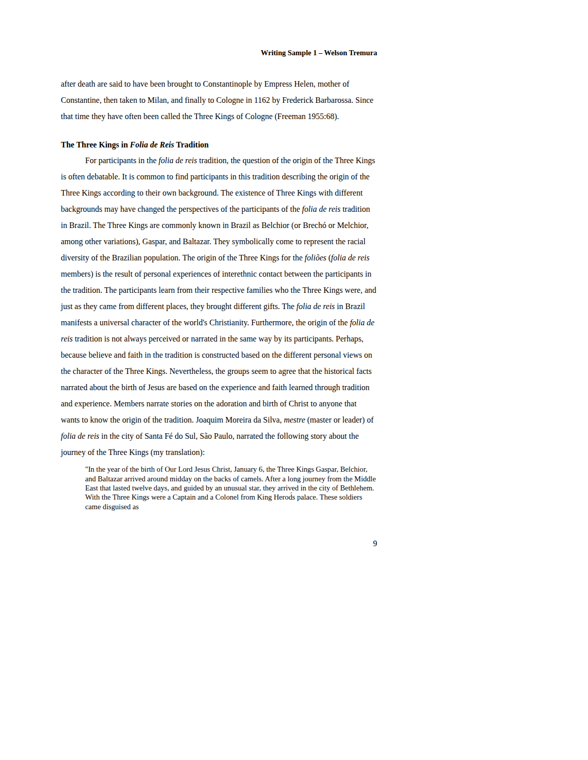Writing Sample 1 – Welson Tremura
after death are said to have been brought to Constantinople by Empress Helen, mother of Constantine, then taken to Milan, and finally to Cologne in 1162 by Frederick Barbarossa. Since that time they have often been called the Three Kings of Cologne (Freeman 1955:68).
The Three Kings in Folia de Reis Tradition
For participants in the folia de reis tradition, the question of the origin of the Three Kings is often debatable. It is common to find participants in this tradition describing the origin of the Three Kings according to their own background. The existence of Three Kings with different backgrounds may have changed the perspectives of the participants of the folia de reis tradition in Brazil. The Three Kings are commonly known in Brazil as Belchior (or Brechó or Melchior, among other variations), Gaspar, and Baltazar. They symbolically come to represent the racial diversity of the Brazilian population. The origin of the Three Kings for the foliões (folia de reis members) is the result of personal experiences of interethnic contact between the participants in the tradition. The participants learn from their respective families who the Three Kings were, and just as they came from different places, they brought different gifts. The folia de reis in Brazil manifests a universal character of the world's Christianity. Furthermore, the origin of the folia de reis tradition is not always perceived or narrated in the same way by its participants. Perhaps, because believe and faith in the tradition is constructed based on the different personal views on the character of the Three Kings. Nevertheless, the groups seem to agree that the historical facts narrated about the birth of Jesus are based on the experience and faith learned through tradition and experience. Members narrate stories on the adoration and birth of Christ to anyone that wants to know the origin of the tradition. Joaquim Moreira da Silva, mestre (master or leader) of folia de reis in the city of Santa Fé do Sul, São Paulo, narrated the following story about the journey of the Three Kings (my translation):
"In the year of the birth of Our Lord Jesus Christ, January 6, the Three Kings Gaspar, Belchior, and Baltazar arrived around midday on the backs of camels. After a long journey from the Middle East that lasted twelve days, and guided by an unusual star, they arrived in the city of Bethlehem. With the Three Kings were a Captain and a Colonel from King Herod́s palace. These soldiers came disguised as
9